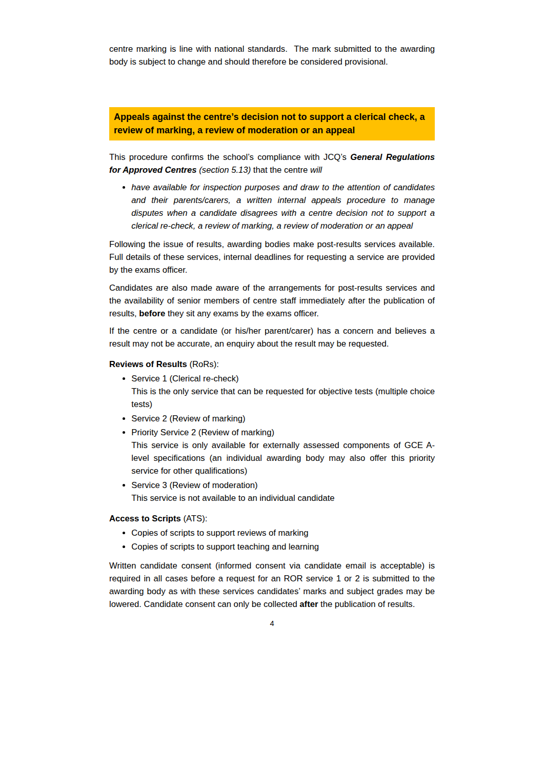centre marking is line with national standards. The mark submitted to the awarding body is subject to change and should therefore be considered provisional.
Appeals against the centre’s decision not to support a clerical check, a review of marking, a review of moderation or an appeal
This procedure confirms the school’s compliance with JCQ’s General Regulations for Approved Centres (section 5.13) that the centre will
have available for inspection purposes and draw to the attention of candidates and their parents/carers, a written internal appeals procedure to manage disputes when a candidate disagrees with a centre decision not to support a clerical re-check, a review of marking, a review of moderation or an appeal
Following the issue of results, awarding bodies make post-results services available. Full details of these services, internal deadlines for requesting a service are provided by the exams officer.
Candidates are also made aware of the arrangements for post-results services and the availability of senior members of centre staff immediately after the publication of results, before they sit any exams by the exams officer.
If the centre or a candidate (or his/her parent/carer) has a concern and believes a result may not be accurate, an enquiry about the result may be requested.
Reviews of Results (RoRs):
Service 1 (Clerical re-check)
This is the only service that can be requested for objective tests (multiple choice tests)
Service 2 (Review of marking)
Priority Service 2 (Review of marking)
This service is only available for externally assessed components of GCE A-level specifications (an individual awarding body may also offer this priority service for other qualifications)
Service 3 (Review of moderation)
This service is not available to an individual candidate
Access to Scripts (ATS):
Copies of scripts to support reviews of marking
Copies of scripts to support teaching and learning
Written candidate consent (informed consent via candidate email is acceptable) is required in all cases before a request for an ROR service 1 or 2 is submitted to the awarding body as with these services candidates’ marks and subject grades may be lowered. Candidate consent can only be collected after the publication of results.
4